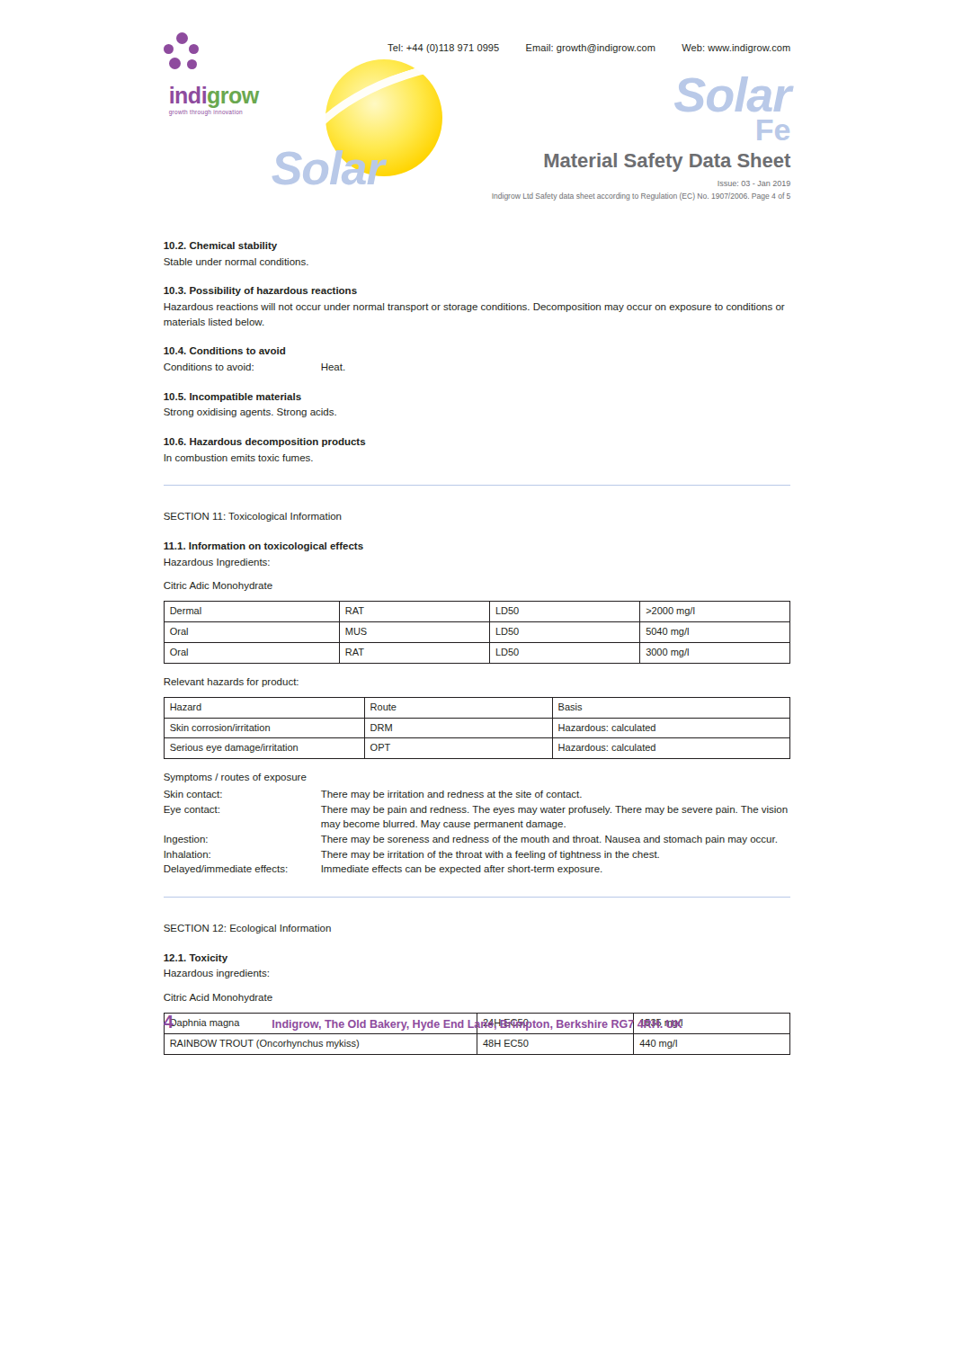Tel: +44 (0)118 971 0995 Email: growth@indigrow.com Web: www.indigrow.com
indi grow
growth through innovation
Solar
Solar
Fe
Material Safety Data Sheet
Issue: 03 - Jan 2019
Indigrow Ltd Safety data sheet according to Regulation (EC) No. 1907/2006. Page 4 of 5
10.2. Chemical stability
Stable under normal conditions.
10.3. Possibility of hazardous reactions
Hazardous reactions will not occur under normal transport or storage conditions. Decomposition may occur on exposure to conditions or materials listed below.
10.4. Conditions to avoid
Conditions to avoid:
Heat.
10.5. Incompatible materials
Strong oxidising agents. Strong acids.
10.6. Hazardous decomposition products
In combustion emits toxic fumes.
SECTION 11: Toxicological Information
11.1. Information on toxicological effects
Hazardous Ingredients:
Citric Adic Monohydrate
| Dermal | RAT | LD50 | >2000 mg/l |
| Oral | MUS | LD50 | 5040 mg/l |
| Oral | RAT | LD50 | 3000 mg/l |
Relevant hazards for product:
| Hazard | Route | Basis |
| Skin corrosion/irritation | DRM | Hazardous: calculated |
| Serious eye damage/irritation | OPT | Hazardous: calculated |
Symptoms / routes of exposure
Skin contact:
There may be irritation and redness at the site of contact.
Eye contact:
There may be pain and redness. The eyes may water profusely. There may be severe pain. The vision may become blurred. May cause permanent damage.
Ingestion:
There may be soreness and redness of the mouth and throat. Nausea and stomach pain may occur.
Inhalation:
There may be irritation of the throat with a feeling of tightness in the chest.
Delayed/immediate effects:
Immediate effects can be expected after short-term exposure.
SECTION 12: Ecological Information
12.1. Toxicity
Hazardous ingredients:
Citric Acid Monohydrate
| Daphnia magna | 24H EC50 | 1535 mg/l |
| RAINBOW TROUT (Oncorhynchus mykiss) | 48H EC50 | 440 mg/l |
4
Indigrow, The Old Bakery, Hyde End Lane, Brimpton, Berkshire RG7 4RH. UK